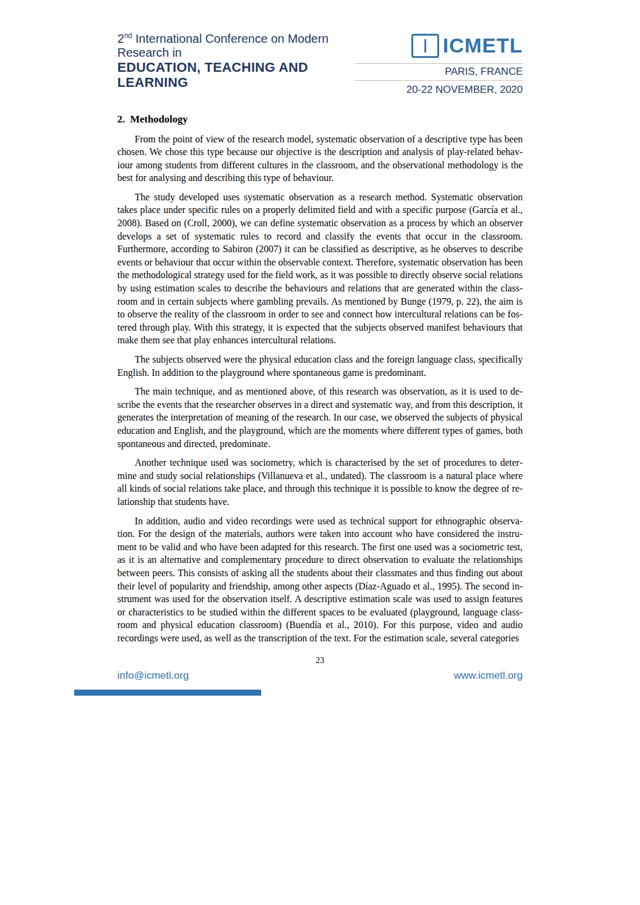2nd International Conference on Modern Research in
Education, Teaching and Learning
ICMETL
PARIS, FRANCE
20-22 NOVEMBER, 2020
2. Methodology
From the point of view of the research model, systematic observation of a descriptive type has been chosen. We chose this type because our objective is the description and analysis of play-related behaviour among students from different cultures in the classroom, and the observational methodology is the best for analysing and describing this type of behaviour.
The study developed uses systematic observation as a research method. Systematic observation takes place under specific rules on a properly delimited field and with a specific purpose (García et al., 2008). Based on (Croll, 2000), we can define systematic observation as a process by which an observer develops a set of systematic rules to record and classify the events that occur in the classroom. Furthermore, according to Sabiron (2007) it can be classified as descriptive, as he observes to describe events or behaviour that occur within the observable context. Therefore, systematic observation has been the methodological strategy used for the field work, as it was possible to directly observe social relations by using estimation scales to describe the behaviours and relations that are generated within the classroom and in certain subjects where gambling prevails. As mentioned by Bunge (1979, p. 22), the aim is to observe the reality of the classroom in order to see and connect how intercultural relations can be fostered through play. With this strategy, it is expected that the subjects observed manifest behaviours that make them see that play enhances intercultural relations.
The subjects observed were the physical education class and the foreign language class, specifically English. In addition to the playground where spontaneous game is predominant.
The main technique, and as mentioned above, of this research was observation, as it is used to describe the events that the researcher observes in a direct and systematic way, and from this description, it generates the interpretation of meaning of the research. In our case, we observed the subjects of physical education and English, and the playground, which are the moments where different types of games, both spontaneous and directed, predominate.
Another technique used was sociometry, which is characterised by the set of procedures to determine and study social relationships (Villanueva et al., undated). The classroom is a natural place where all kinds of social relations take place, and through this technique it is possible to know the degree of relationship that students have.
In addition, audio and video recordings were used as technical support for ethnographic observation. For the design of the materials, authors were taken into account who have considered the instrument to be valid and who have been adapted for this research. The first one used was a sociometric test, as it is an alternative and complementary procedure to direct observation to evaluate the relationships between peers. This consists of asking all the students about their classmates and thus finding out about their level of popularity and friendship, among other aspects (Díaz-Aguado et al., 1995). The second instrument was used for the observation itself. A descriptive estimation scale was used to assign features or characteristics to be studied within the different spaces to be evaluated (playground, language classroom and physical education classroom) (Buendía et al., 2010). For this purpose, video and audio recordings were used, as well as the transcription of the text. For the estimation scale, several categories
23
info@icmetl.org
www.icmetl.org